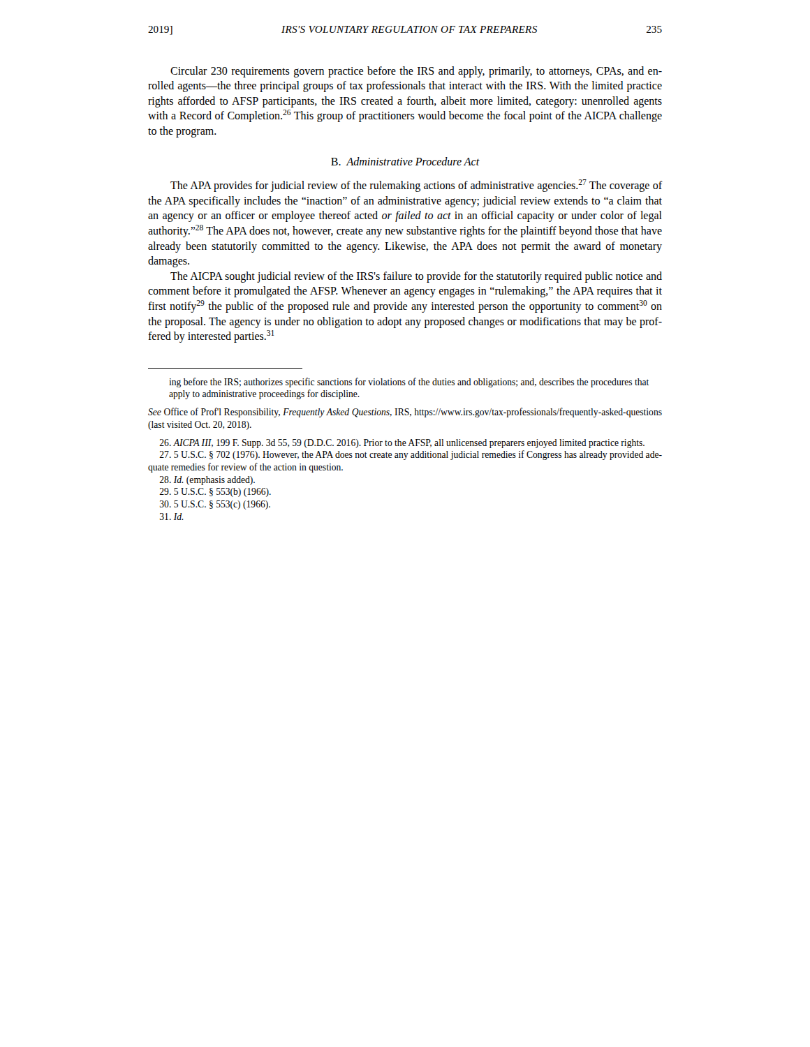2019] IRS's Voluntary Regulation of Tax Preparers 235
Circular 230 requirements govern practice before the IRS and apply, primarily, to attorneys, CPAs, and enrolled agents—the three principal groups of tax professionals that interact with the IRS. With the limited practice rights afforded to AFSP participants, the IRS created a fourth, albeit more limited, category: unenrolled agents with a Record of Completion.26 This group of practitioners would become the focal point of the AICPA challenge to the program.
B. Administrative Procedure Act
The APA provides for judicial review of the rulemaking actions of administrative agencies.27 The coverage of the APA specifically includes the “inaction” of an administrative agency; judicial review extends to “a claim that an agency or an officer or employee thereof acted or failed to act in an official capacity or under color of legal authority.”28 The APA does not, however, create any new substantive rights for the plaintiff beyond those that have already been statutorily committed to the agency. Likewise, the APA does not permit the award of monetary damages.
The AICPA sought judicial review of the IRS's failure to provide for the statutorily required public notice and comment before it promulgated the AFSP. Whenever an agency engages in “rulemaking,” the APA requires that it first notify29 the public of the proposed rule and provide any interested person the opportunity to comment30 on the proposal. The agency is under no obligation to adopt any proposed changes or modifications that may be proffered by interested parties.31
ing before the IRS; authorizes specific sanctions for violations of the duties and obligations; and, describes the procedures that apply to administrative proceedings for discipline.
See Office of Prof'l Responsibility, Frequently Asked Questions, IRS, https://www.irs.gov/tax-professionals/frequently-asked-questions (last visited Oct. 20, 2018).
AICPA III, 199 F. Supp. 3d 55, 59 (D.D.C. 2016). Prior to the AFSP, all unlicensed preparers enjoyed limited practice rights.
5 U.S.C. § 702 (1976). However, the APA does not create any additional judicial remedies if Congress has already provided adequate remedies for review of the action in question.
Id. (emphasis added).
5 U.S.C. § 553(b) (1966).
5 U.S.C. § 553(c) (1966).
Id.